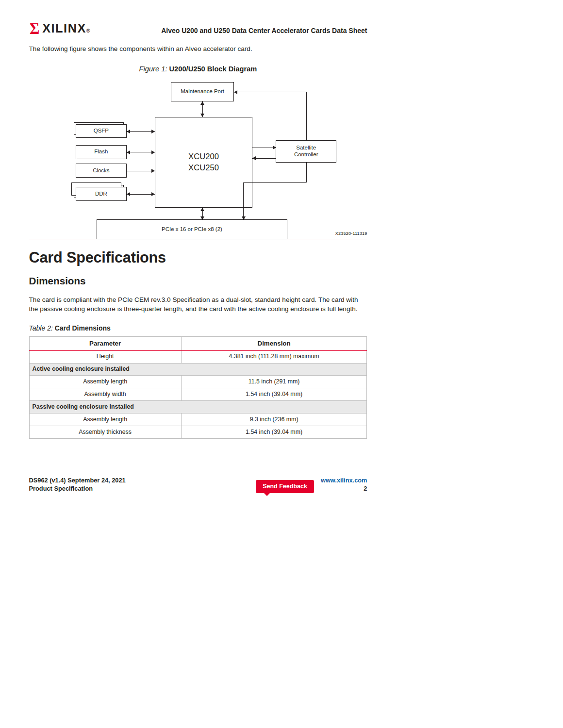Σ XILINX®
Alveo U200 and U250 Data Center Accelerator Cards Data Sheet
The following figure shows the components within an Alveo accelerator card.
Figure 1: U200/U250 Block Diagram
Maintenance Port
XCU200
XCU250
Satellite
Controller
QSFP
Flash
Clocks
DDR
PCIe x 16 or PCIe x8 (2)
X23520-111319
Card Specifications
Dimensions
The card is compliant with the PCIe CEM rev.3.0 Specification as a dual-slot, standard height card. The card with the passive cooling enclosure is three-quarter length, and the card with the active cooling enclosure is full length.
Table 2: Card Dimensions
| Parameter | Dimension |
| --- | --- |
| Height | 4.381 inch (111.28 mm) maximum |
| Active cooling enclosure installed |
| Assembly length | 11.5 inch (291 mm) |
| Assembly width | 1.54 inch (39.04 mm) |
| Passive cooling enclosure installed |
| Assembly length | 9.3 inch (236 mm) |
| Assembly thickness | 1.54 inch (39.04 mm) |
DS962 (v1.4) September 24, 2021
Product Specification
Send Feedback
www.xilinx.com
2